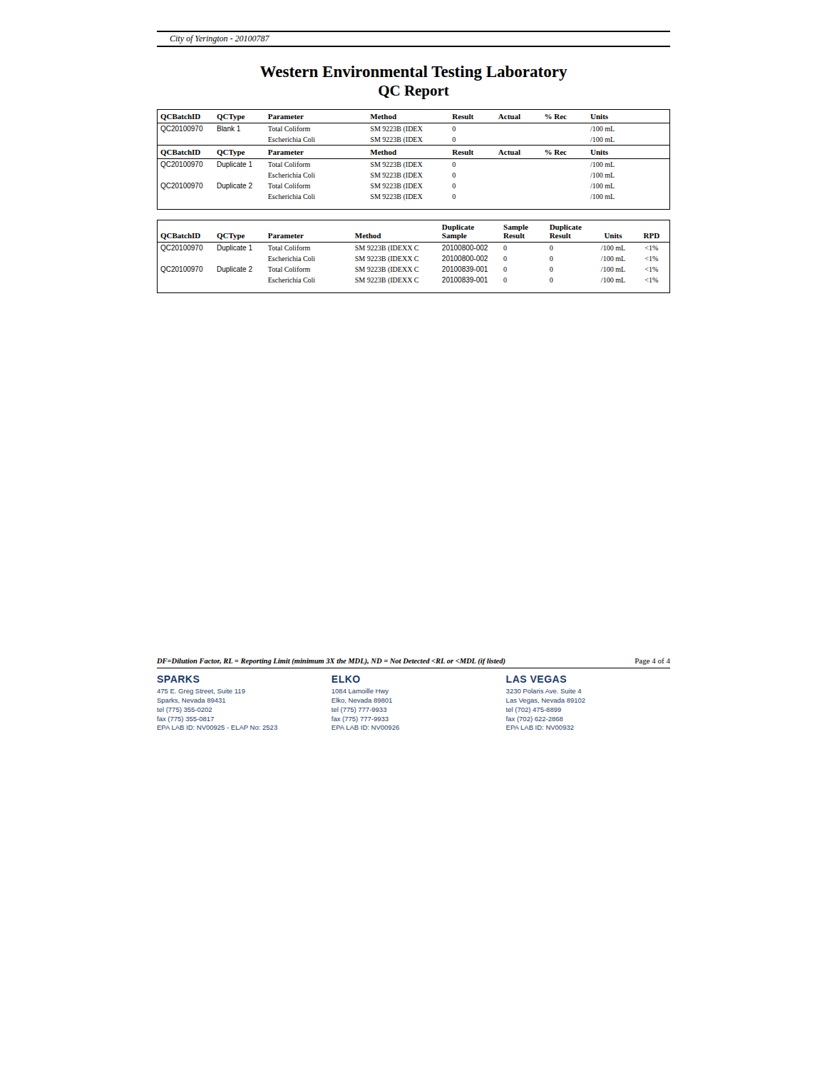City of Yerington - 20100787
Western Environmental Testing Laboratory
QC Report
| QCBatchID | QCType | Parameter | Method | Result | Actual | % Rec | Units |
| --- | --- | --- | --- | --- | --- | --- | --- |
| QC20100970 | Blank 1 | Total Coliform | SM 9223B (IDEX | 0 | | | /100 mL |
| | | Escherichia Coli | SM 9223B (IDEX | 0 | | | /100 mL |
| QCBatchID | QCType | Parameter | Method | Result | Actual | % Rec | Units |
| QC20100970 | Duplicate 1 | Total Coliform | SM 9223B (IDEX | 0 | | | /100 mL |
| | | Escherichia Coli | SM 9223B (IDEX | 0 | | | /100 mL |
| QC20100970 | Duplicate 2 | Total Coliform | SM 9223B (IDEX | 0 | | | /100 mL |
| | | Escherichia Coli | SM 9223B (IDEX | 0 | | | /100 mL |
| QCBatchID | QCType | Parameter | Method | Duplicate Sample | Sample Result | Duplicate Result | Units | RPD |
| --- | --- | --- | --- | --- | --- | --- | --- | --- |
| QC20100970 | Duplicate 1 | Total Coliform | SM 9223B (IDEXX C | 20100800-002 | 0 | 0 | /100 mL | <1% |
| | | Escherichia Coli | SM 9223B (IDEXX C | 20100800-002 | 0 | 0 | /100 mL | <1% |
| QC20100970 | Duplicate 2 | Total Coliform | SM 9223B (IDEXX C | 20100839-001 | 0 | 0 | /100 mL | <1% |
| | | Escherichia Coli | SM 9223B (IDEXX C | 20100839-001 | 0 | 0 | /100 mL | <1% |
DF=Dilution Factor, RL = Reporting Limit (minimum 3X the MDL), ND = Not Detected <RL or <MDL (if listed) Page 4 of 4
SPARKS
475 E. Greg Street, Suite 119
Sparks, Nevada 89431
tel (775) 355-0202
fax (775) 355-0817
EPA LAB ID: NV00925 - ELAP No: 2523
ELKO
1084 Lamoille Hwy
Elko, Nevada 89801
tel (775) 777-9933
fax (775) 777-9933
EPA LAB ID: NV00926
LAS VEGAS
3230 Polaris Ave. Suite 4
Las Vegas, Nevada 89102
tel (702) 475-8899
fax (702) 622-2868
EPA LAB ID: NV00932